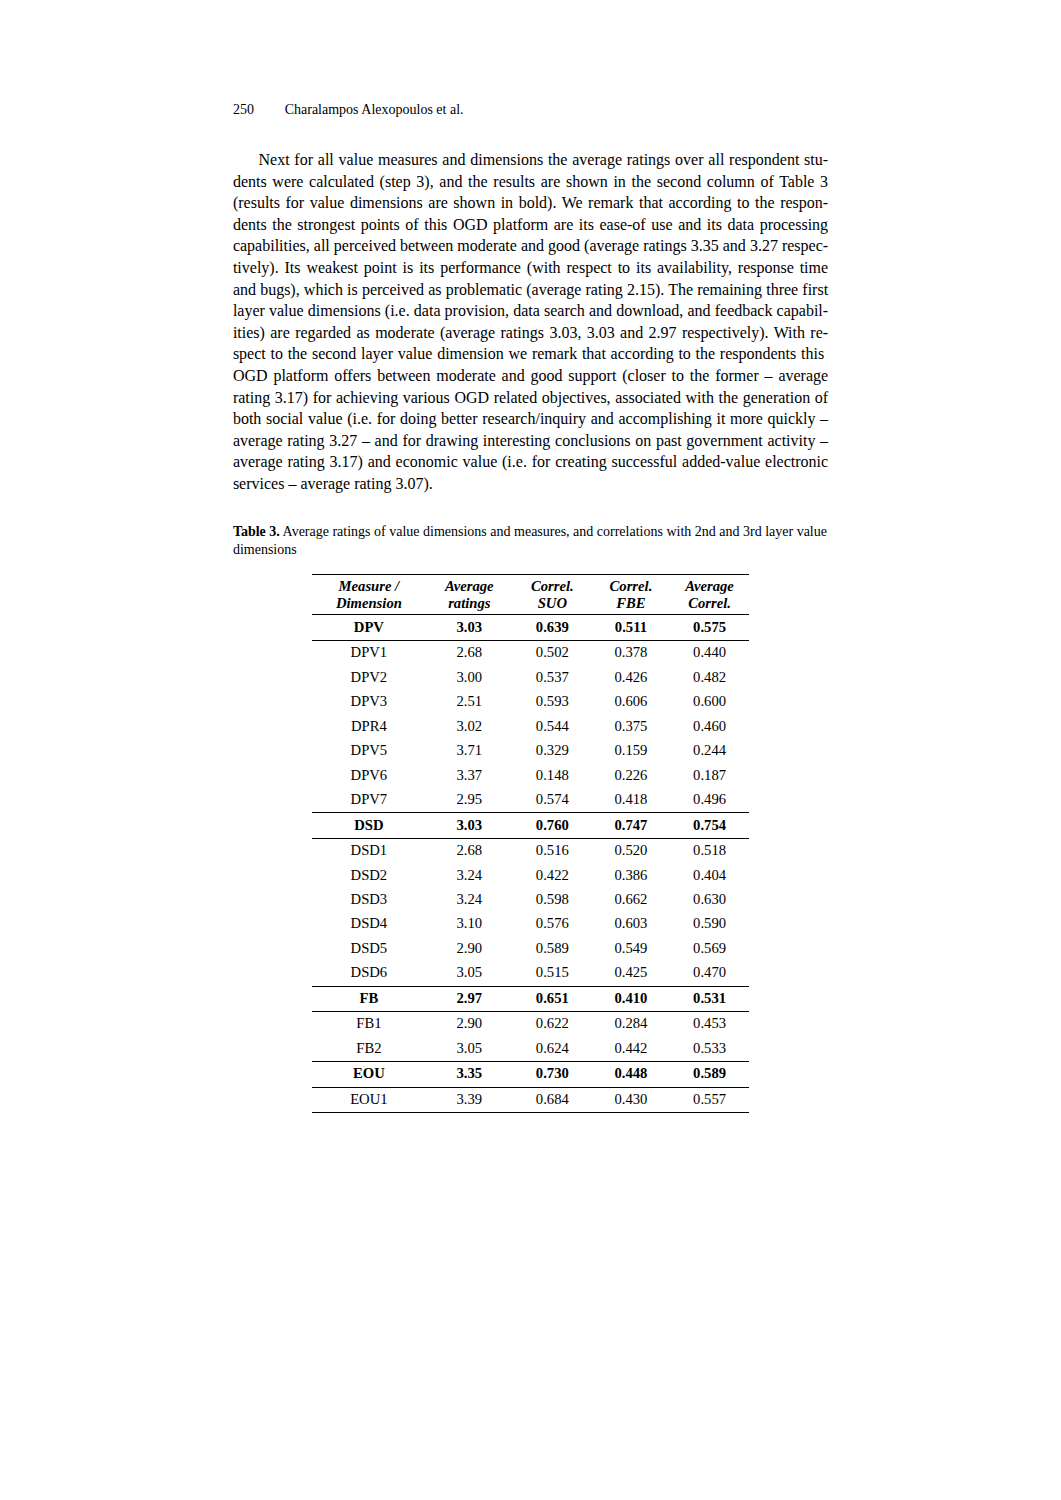250 Charalampos Alexopoulos et al.
Next for all value measures and dimensions the average ratings over all respondent students were calculated (step 3), and the results are shown in the second column of Table 3 (results for value dimensions are shown in bold). We remark that according to the respondents the strongest points of this OGD platform are its ease-of use and its data processing capabilities, all perceived between moderate and good (average ratings 3.35 and 3.27 respectively). Its weakest point is its performance (with respect to its availability, response time and bugs), which is perceived as problematic (average rating 2.15). The remaining three first layer value dimensions (i.e. data provision, data search and download, and feedback capabilities) are regarded as moderate (average ratings 3.03, 3.03 and 2.97 respectively). With respect to the second layer value dimension we remark that according to the respondents this OGD platform offers between moderate and good support (closer to the former – average rating 3.17) for achieving various OGD related objectives, associated with the generation of both social value (i.e. for doing better research/inquiry and accomplishing it more quickly – average rating 3.27 – and for drawing interesting conclusions on past government activity – average rating 3.17) and economic value (i.e. for creating successful added-value electronic services – average rating 3.07).
Table 3. Average ratings of value dimensions and measures, and correlations with 2nd and 3rd layer value dimensions
| Measure / Dimension | Average ratings | Correl. SUO | Correl. FBE | Average Correl. |
| --- | --- | --- | --- | --- |
| DPV | 3.03 | 0.639 | 0.511 | 0.575 |
| DPV1 | 2.68 | 0.502 | 0.378 | 0.440 |
| DPV2 | 3.00 | 0.537 | 0.426 | 0.482 |
| DPV3 | 2.51 | 0.593 | 0.606 | 0.600 |
| DPR4 | 3.02 | 0.544 | 0.375 | 0.460 |
| DPV5 | 3.71 | 0.329 | 0.159 | 0.244 |
| DPV6 | 3.37 | 0.148 | 0.226 | 0.187 |
| DPV7 | 2.95 | 0.574 | 0.418 | 0.496 |
| DSD | 3.03 | 0.760 | 0.747 | 0.754 |
| DSD1 | 2.68 | 0.516 | 0.520 | 0.518 |
| DSD2 | 3.24 | 0.422 | 0.386 | 0.404 |
| DSD3 | 3.24 | 0.598 | 0.662 | 0.630 |
| DSD4 | 3.10 | 0.576 | 0.603 | 0.590 |
| DSD5 | 2.90 | 0.589 | 0.549 | 0.569 |
| DSD6 | 3.05 | 0.515 | 0.425 | 0.470 |
| FB | 2.97 | 0.651 | 0.410 | 0.531 |
| FB1 | 2.90 | 0.622 | 0.284 | 0.453 |
| FB2 | 3.05 | 0.624 | 0.442 | 0.533 |
| EOU | 3.35 | 0.730 | 0.448 | 0.589 |
| EOU1 | 3.39 | 0.684 | 0.430 | 0.557 |